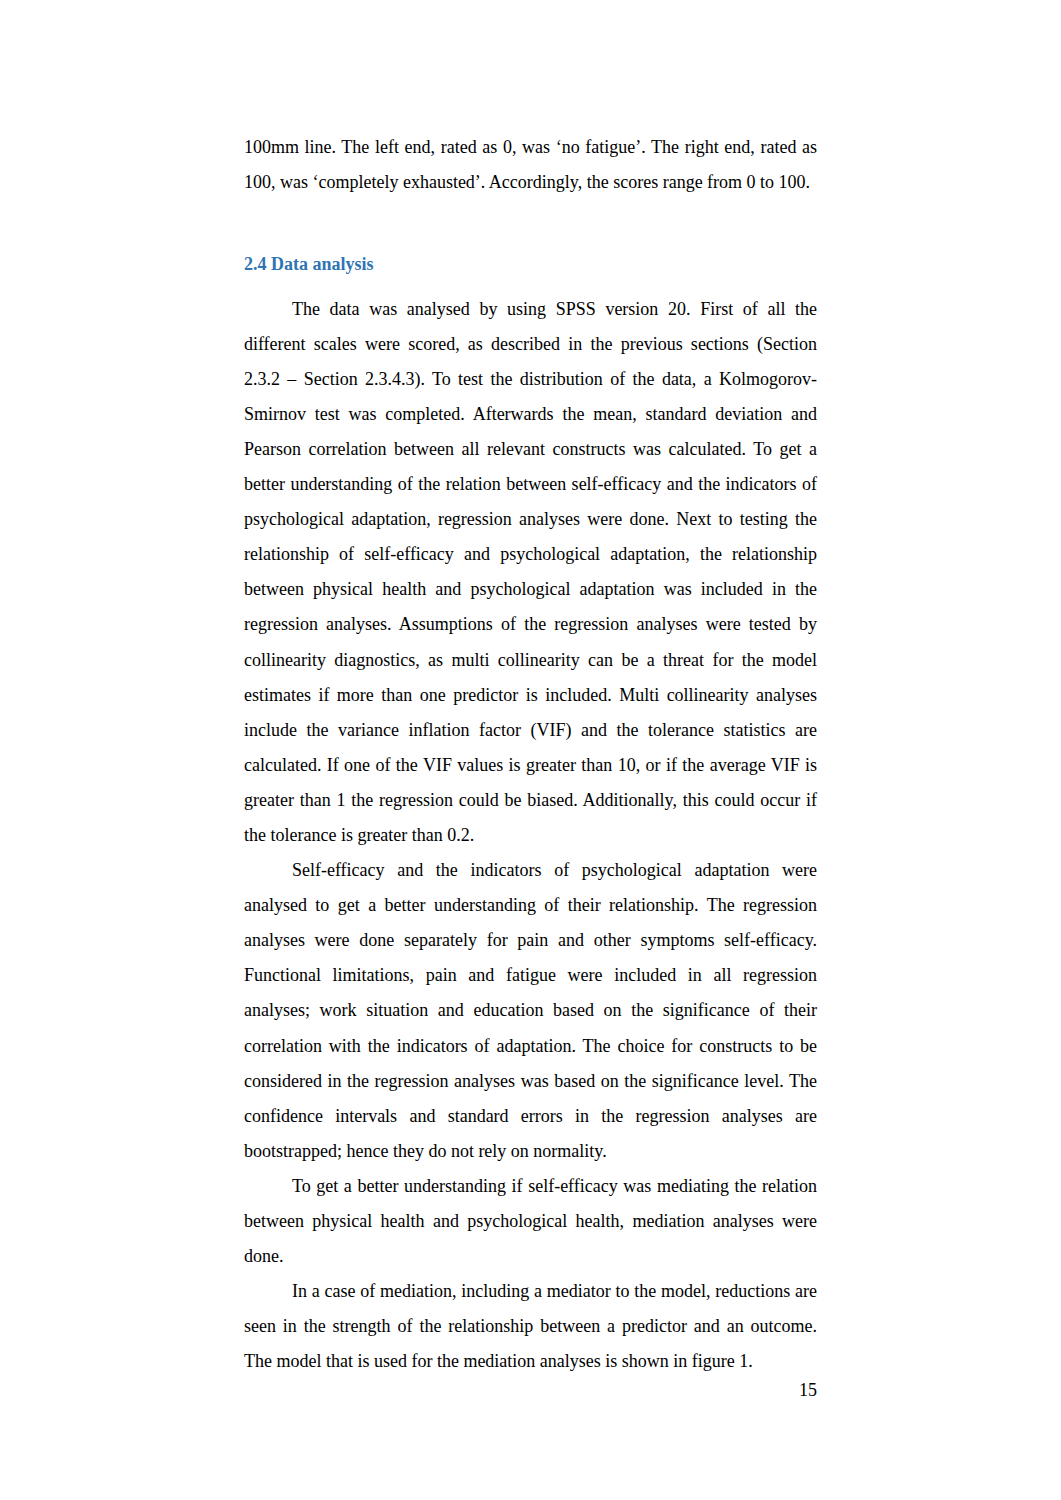100mm line. The left end, rated as 0, was ‘no fatigue’. The right end, rated as 100, was ‘completely exhausted’. Accordingly, the scores range from 0 to 100.
2.4 Data analysis
The data was analysed by using SPSS version 20. First of all the different scales were scored, as described in the previous sections (Section 2.3.2 – Section 2.3.4.3). To test the distribution of the data, a Kolmogorov-Smirnov test was completed. Afterwards the mean, standard deviation and Pearson correlation between all relevant constructs was calculated. To get a better understanding of the relation between self-efficacy and the indicators of psychological adaptation, regression analyses were done. Next to testing the relationship of self-efficacy and psychological adaptation, the relationship between physical health and psychological adaptation was included in the regression analyses. Assumptions of the regression analyses were tested by collinearity diagnostics, as multi collinearity can be a threat for the model estimates if more than one predictor is included. Multi collinearity analyses include the variance inflation factor (VIF) and the tolerance statistics are calculated. If one of the VIF values is greater than 10, or if the average VIF is greater than 1 the regression could be biased. Additionally, this could occur if the tolerance is greater than 0.2.
Self-efficacy and the indicators of psychological adaptation were analysed to get a better understanding of their relationship. The regression analyses were done separately for pain and other symptoms self-efficacy. Functional limitations, pain and fatigue were included in all regression analyses; work situation and education based on the significance of their correlation with the indicators of adaptation. The choice for constructs to be considered in the regression analyses was based on the significance level. The confidence intervals and standard errors in the regression analyses are bootstrapped; hence they do not rely on normality.
To get a better understanding if self-efficacy was mediating the relation between physical health and psychological health, mediation analyses were done.
In a case of mediation, including a mediator to the model, reductions are seen in the strength of the relationship between a predictor and an outcome. The model that is used for the mediation analyses is shown in figure 1.
15